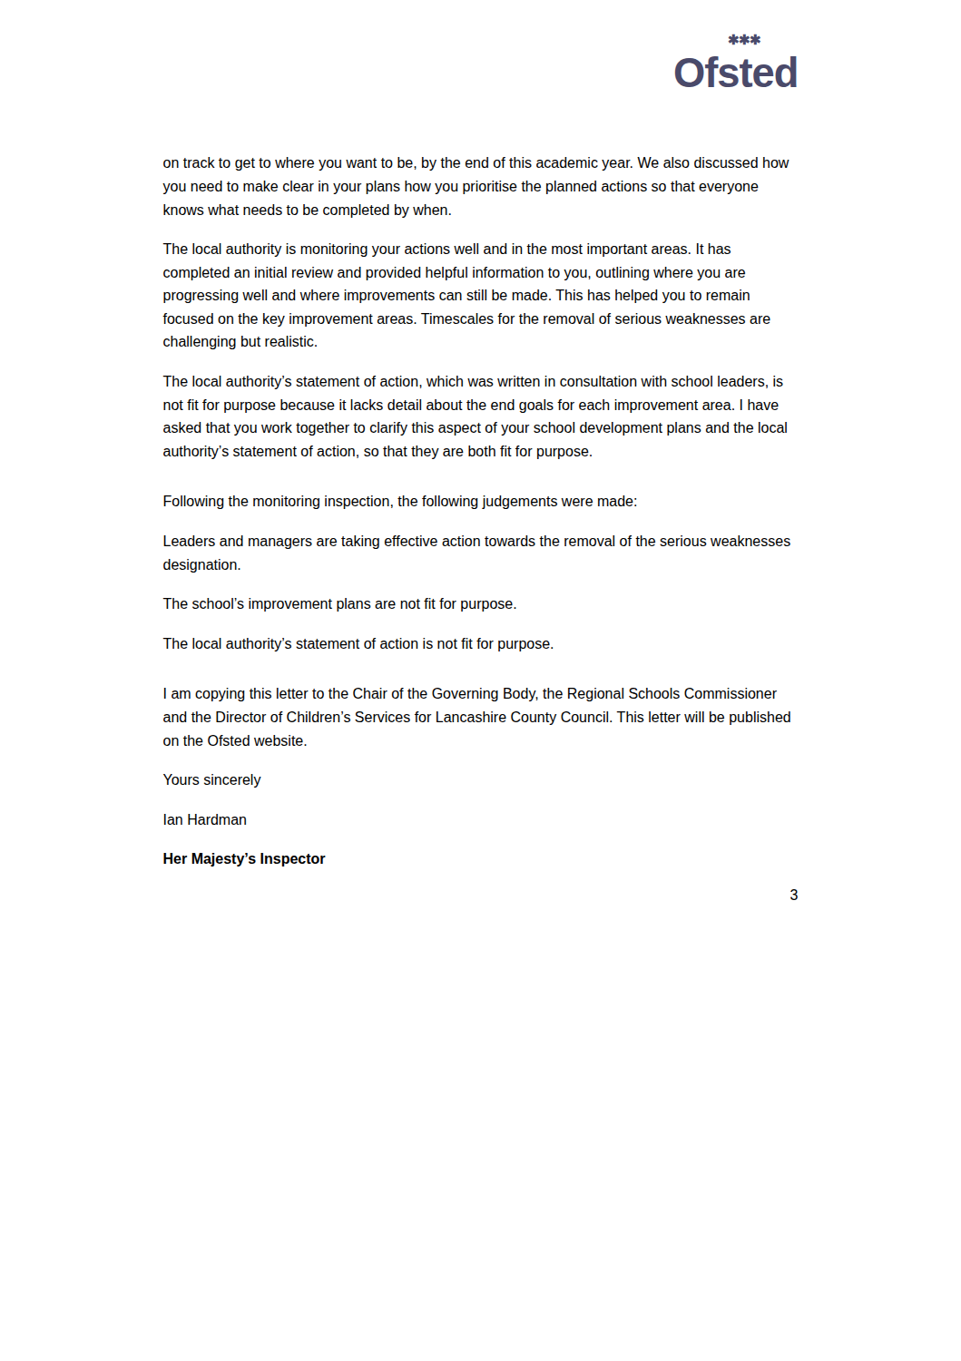✱✱✱Ofsted
on track to get to where you want to be, by the end of this academic year. We also discussed how you need to make clear in your plans how you prioritise the planned actions so that everyone knows what needs to be completed by when.
The local authority is monitoring your actions well and in the most important areas. It has completed an initial review and provided helpful information to you, outlining where you are progressing well and where improvements can still be made. This has helped you to remain focused on the key improvement areas. Timescales for the removal of serious weaknesses are challenging but realistic.
The local authority’s statement of action, which was written in consultation with school leaders, is not fit for purpose because it lacks detail about the end goals for each improvement area. I have asked that you work together to clarify this aspect of your school development plans and the local authority’s statement of action, so that they are both fit for purpose.
Following the monitoring inspection, the following judgements were made:
Leaders and managers are taking effective action towards the removal of the serious weaknesses designation.
The school’s improvement plans are not fit for purpose.
The local authority’s statement of action is not fit for purpose.
I am copying this letter to the Chair of the Governing Body, the Regional Schools Commissioner and the Director of Children’s Services for Lancashire County Council. This letter will be published on the Ofsted website.
Yours sincerely
Ian Hardman
Her Majesty’s Inspector
3